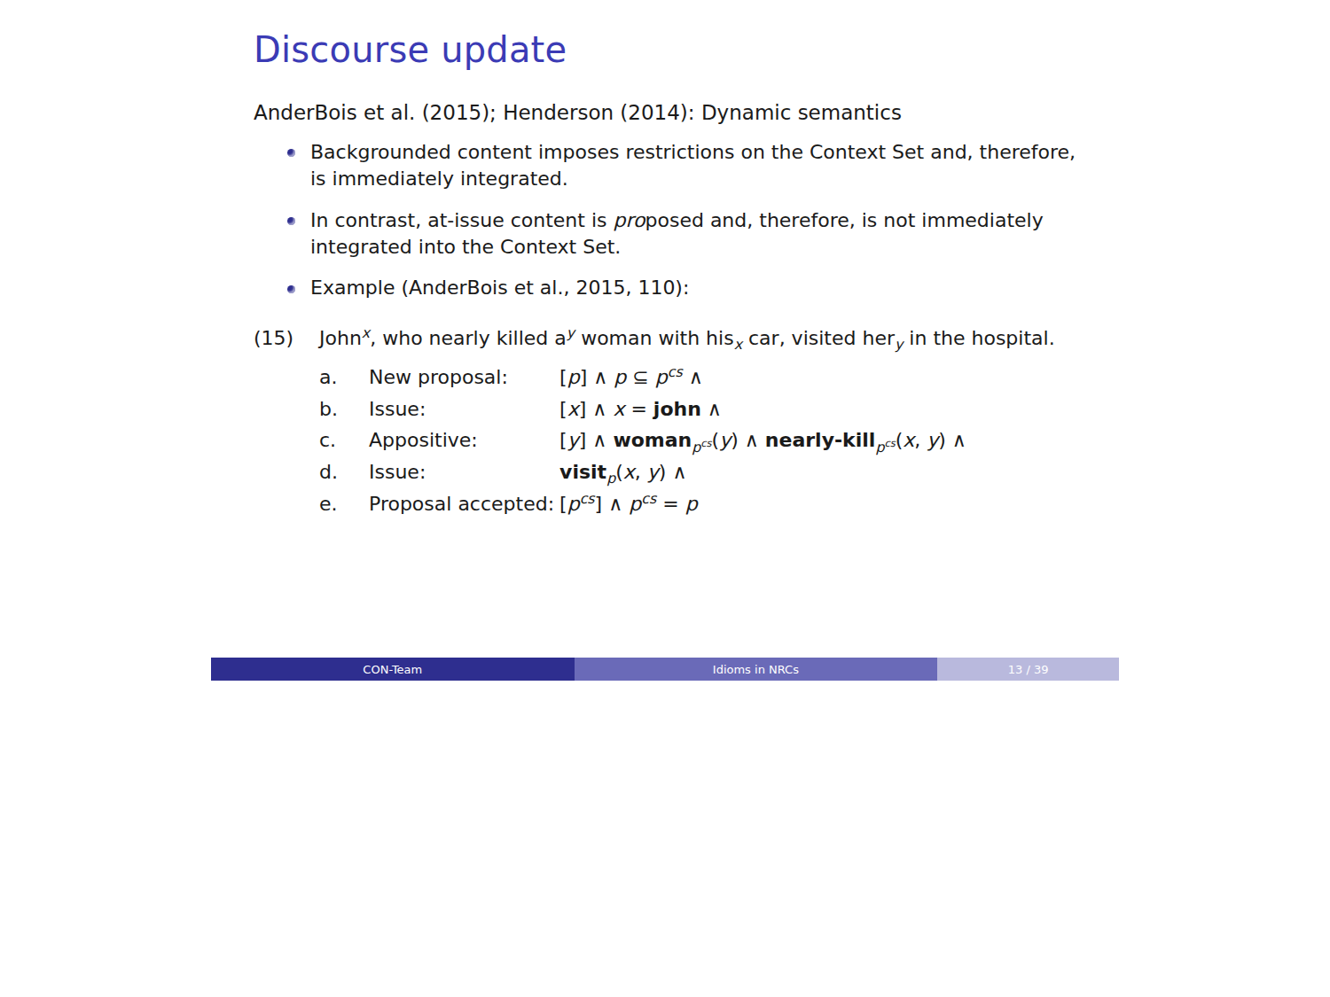Discourse update
AnderBois et al. (2015); Henderson (2014): Dynamic semantics
Backgrounded content imposes restrictions on the Context Set and, therefore, is immediately integrated.
In contrast, at-issue content is proposed and, therefore, is not immediately integrated into the Context Set.
Example (AnderBois et al., 2015, 110):
(15)
Johnx, who nearly killed ay woman with hisx car, visited hery in the hospital.
| a. | New proposal: | [ p ] ∧ p ⊆ p cs ∧ |
| b. | Issue: | [ x ] ∧ x = john ∧ |
| c. | Appositive: | [ y ] ∧ woman p cs ( y ) ∧ nearly-kill p cs ( x , y ) ∧ |
| d. | Issue: | visit p ( x , y ) ∧ |
| e. | Proposal accepted: | [ p cs ] ∧ p cs = p |
CON-Team
Idioms in NRCs
13 / 39